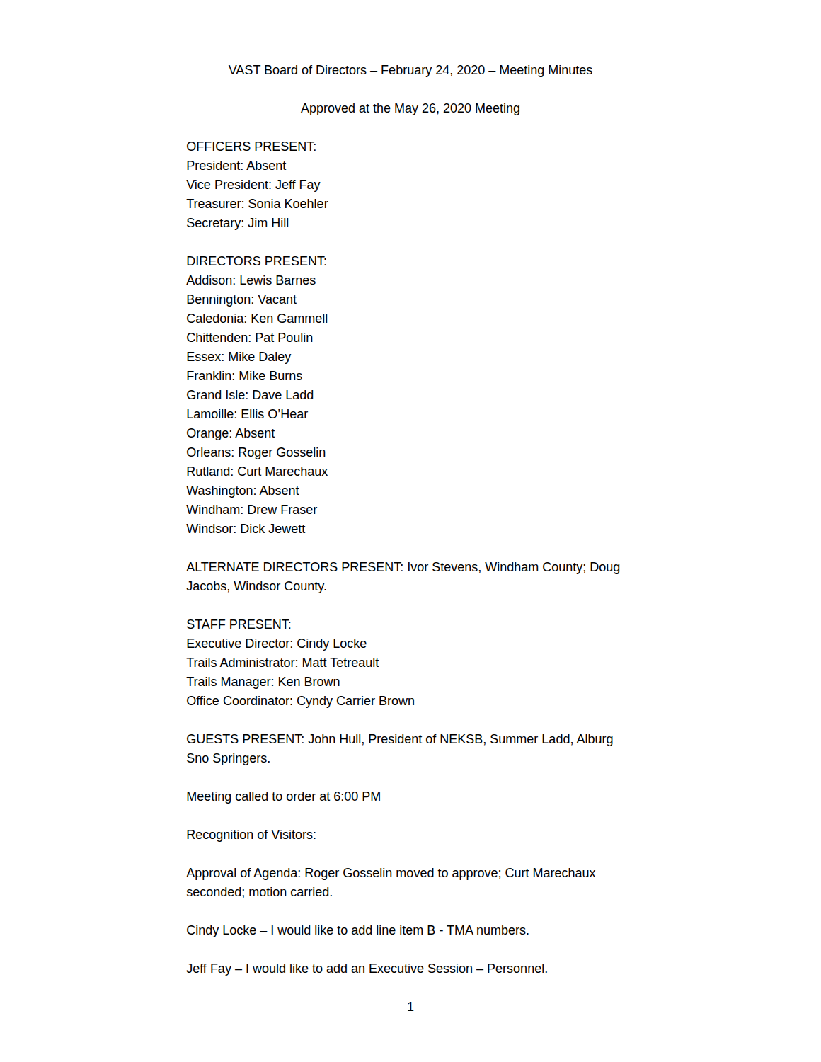VAST Board of Directors – February 24, 2020 – Meeting Minutes Approved at the May 26, 2020 Meeting
OFFICERS PRESENT:
President: Absent
Vice President: Jeff Fay
Treasurer: Sonia Koehler
Secretary: Jim Hill
DIRECTORS PRESENT:
Addison: Lewis Barnes
Bennington: Vacant
Caledonia: Ken Gammell
Chittenden: Pat Poulin
Essex: Mike Daley
Franklin: Mike Burns
Grand Isle: Dave Ladd
Lamoille: Ellis O’Hear
Orange: Absent
Orleans: Roger Gosselin
Rutland: Curt Marechaux
Washington: Absent
Windham: Drew Fraser
Windsor: Dick Jewett
ALTERNATE DIRECTORS PRESENT: Ivor Stevens, Windham County; Doug Jacobs, Windsor County.
STAFF PRESENT:
Executive Director: Cindy Locke
Trails Administrator: Matt Tetreault
Trails Manager: Ken Brown
Office Coordinator: Cyndy Carrier Brown
GUESTS PRESENT: John Hull, President of NEKSB, Summer Ladd, Alburg Sno Springers.
Meeting called to order at 6:00 PM
Recognition of Visitors:
Approval of Agenda: Roger Gosselin moved to approve; Curt Marechaux seconded; motion carried.
Cindy Locke – I would like to add line item B - TMA numbers.
Jeff Fay – I would like to add an Executive Session – Personnel.
1